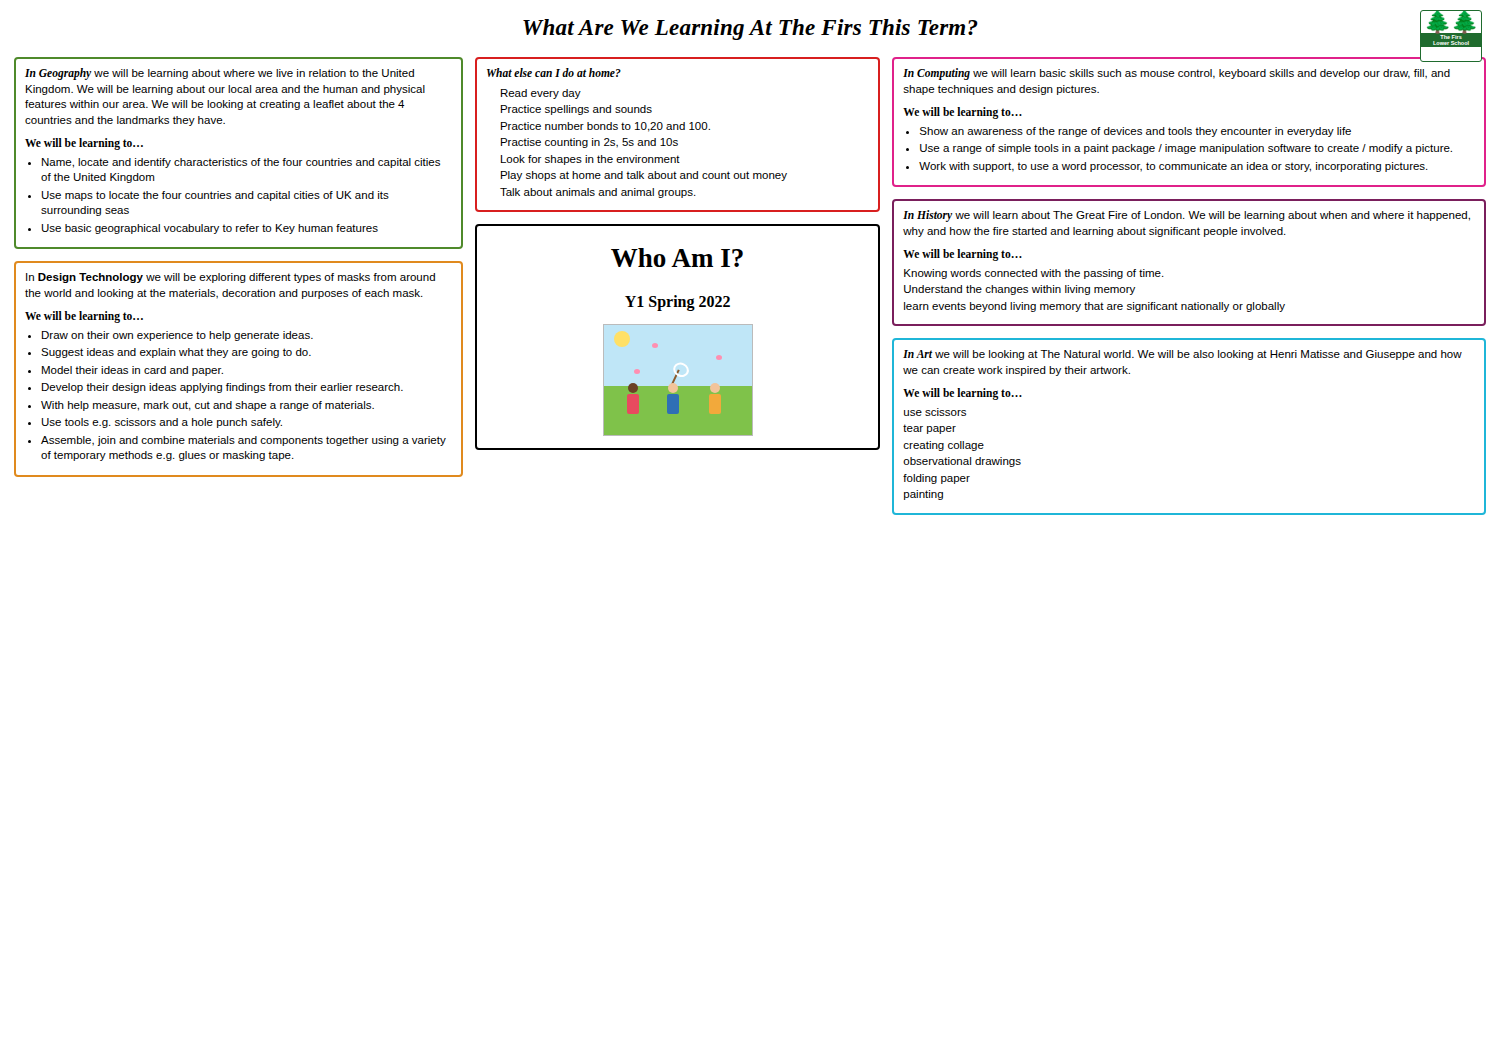🌲🌲
The Firs
Lower School
What Are We Learning At The Firs This Term?
In Geography we will be learning about where we live in relation to the United Kingdom. We will be learning about our local area and the human and physical features within our area. We will be looking at creating a leaflet about the 4 countries and the landmarks they have.
We will be learning to…
Name, locate and identify characteristics of the four countries and capital cities of the United Kingdom
Use maps to locate the four countries and capital cities of UK and its surrounding seas
Use basic geographical vocabulary to refer to Key human features
In Design Technology we will be exploring different types of masks from around the world and looking at the materials, decoration and purposes of each mask.
We will be learning to…
Draw on their own experience to help generate ideas.
Suggest ideas and explain what they are going to do.
Model their ideas in card and paper.
Develop their design ideas applying findings from their earlier research.
With help measure, mark out, cut and shape a range of materials.
Use tools e.g. scissors and a hole punch safely.
Assemble, join and combine materials and components together using a variety of temporary methods e.g. glues or masking tape.
What else can I do at home?
Read every day
Practice spellings and sounds
Practice number bonds to 10,20 and 100.
Practise counting in 2s, 5s and 10s
Look for shapes in the environment
Play shops at home and talk about and count out money
Talk about animals and animal groups.
Who Am I?
Y1 Spring 2022
In Computing we will learn basic skills such as mouse control, keyboard skills and develop our draw, fill, and shape techniques and design pictures.
We will be learning to…
Show an awareness of the range of devices and tools they encounter in everyday life
Use a range of simple tools in a paint package / image manipulation software to create / modify a picture.
Work with support, to use a word processor, to communicate an idea or story, incorporating pictures.
In History we will learn about The Great Fire of London. We will be learning about when and where it happened, why and how the fire started and learning about significant people involved.
We will be learning to…
Knowing words connected with the passing of time.
Understand the changes within living memory
learn events beyond living memory that are significant nationally or globally
In Art we will be looking at The Natural world. We will be also looking at Henri Matisse and Giuseppe and how we can create work inspired by their artwork.
We will be learning to…
use scissors
tear paper
creating collage
observational drawings
folding paper
painting